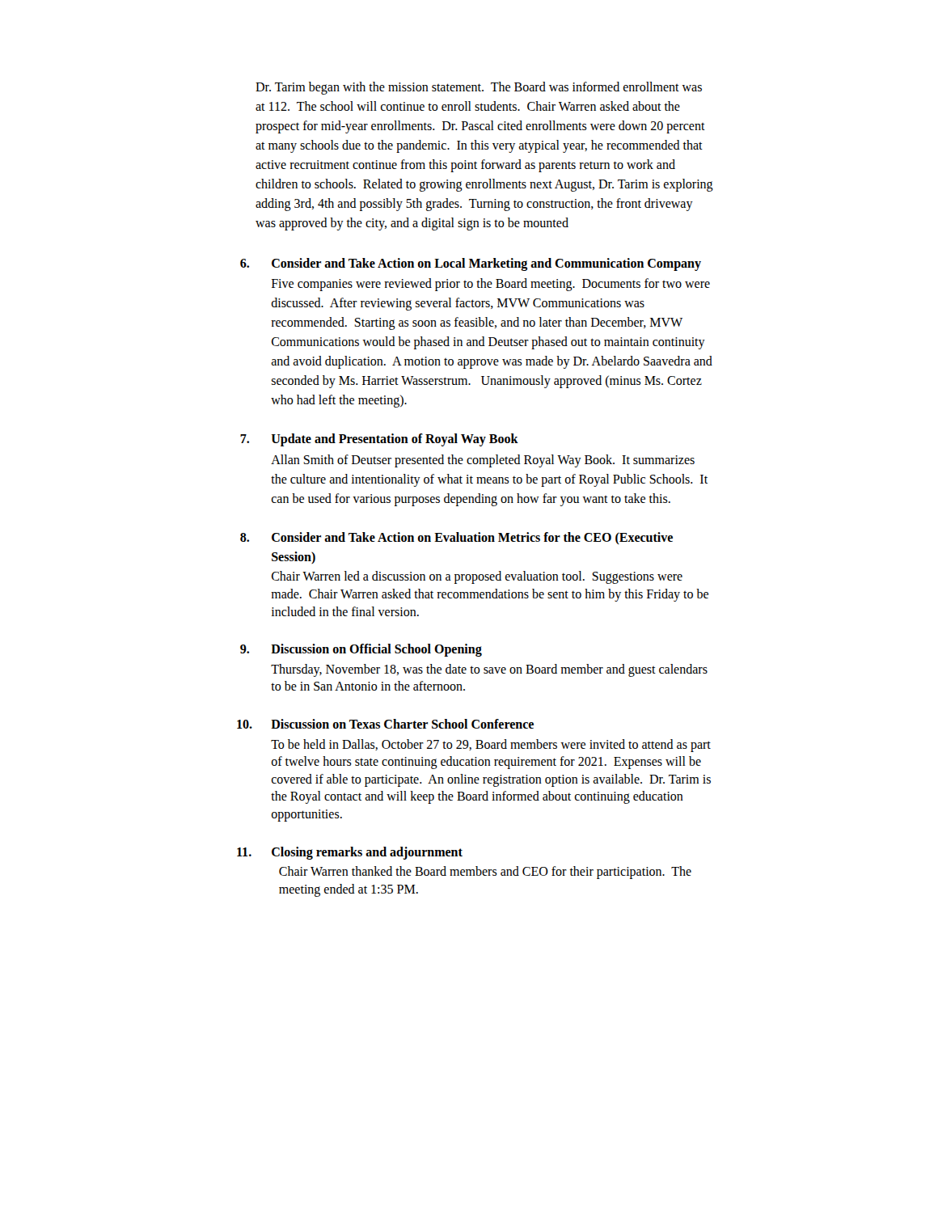Dr. Tarim began with the mission statement. The Board was informed enrollment was at 112. The school will continue to enroll students. Chair Warren asked about the prospect for mid-year enrollments. Dr. Pascal cited enrollments were down 20 percent at many schools due to the pandemic. In this very atypical year, he recommended that active recruitment continue from this point forward as parents return to work and children to schools. Related to growing enrollments next August, Dr. Tarim is exploring adding 3rd, 4th and possibly 5th grades. Turning to construction, the front driveway was approved by the city, and a digital sign is to be mounted
Consider and Take Action on Local Marketing and Communication Company
Five companies were reviewed prior to the Board meeting. Documents for two were discussed. After reviewing several factors, MVW Communications was recommended. Starting as soon as feasible, and no later than December, MVW Communications would be phased in and Deutser phased out to maintain continuity and avoid duplication. A motion to approve was made by Dr. Abelardo Saavedra and seconded by Ms. Harriet Wasserstrum. Unanimously approved (minus Ms. Cortez who had left the meeting).
Update and Presentation of Royal Way Book
Allan Smith of Deutser presented the completed Royal Way Book. It summarizes the culture and intentionality of what it means to be part of Royal Public Schools. It can be used for various purposes depending on how far you want to take this.
Consider and Take Action on Evaluation Metrics for the CEO (Executive Session)
Chair Warren led a discussion on a proposed evaluation tool. Suggestions were made. Chair Warren asked that recommendations be sent to him by this Friday to be included in the final version.
Discussion on Official School Opening
Thursday, November 18, was the date to save on Board member and guest calendars to be in San Antonio in the afternoon.
Discussion on Texas Charter School Conference
To be held in Dallas, October 27 to 29, Board members were invited to attend as part of twelve hours state continuing education requirement for 2021. Expenses will be covered if able to participate. An online registration option is available. Dr. Tarim is the Royal contact and will keep the Board informed about continuing education opportunities.
Closing remarks and adjournment
Chair Warren thanked the Board members and CEO for their participation. The meeting ended at 1:35 PM.